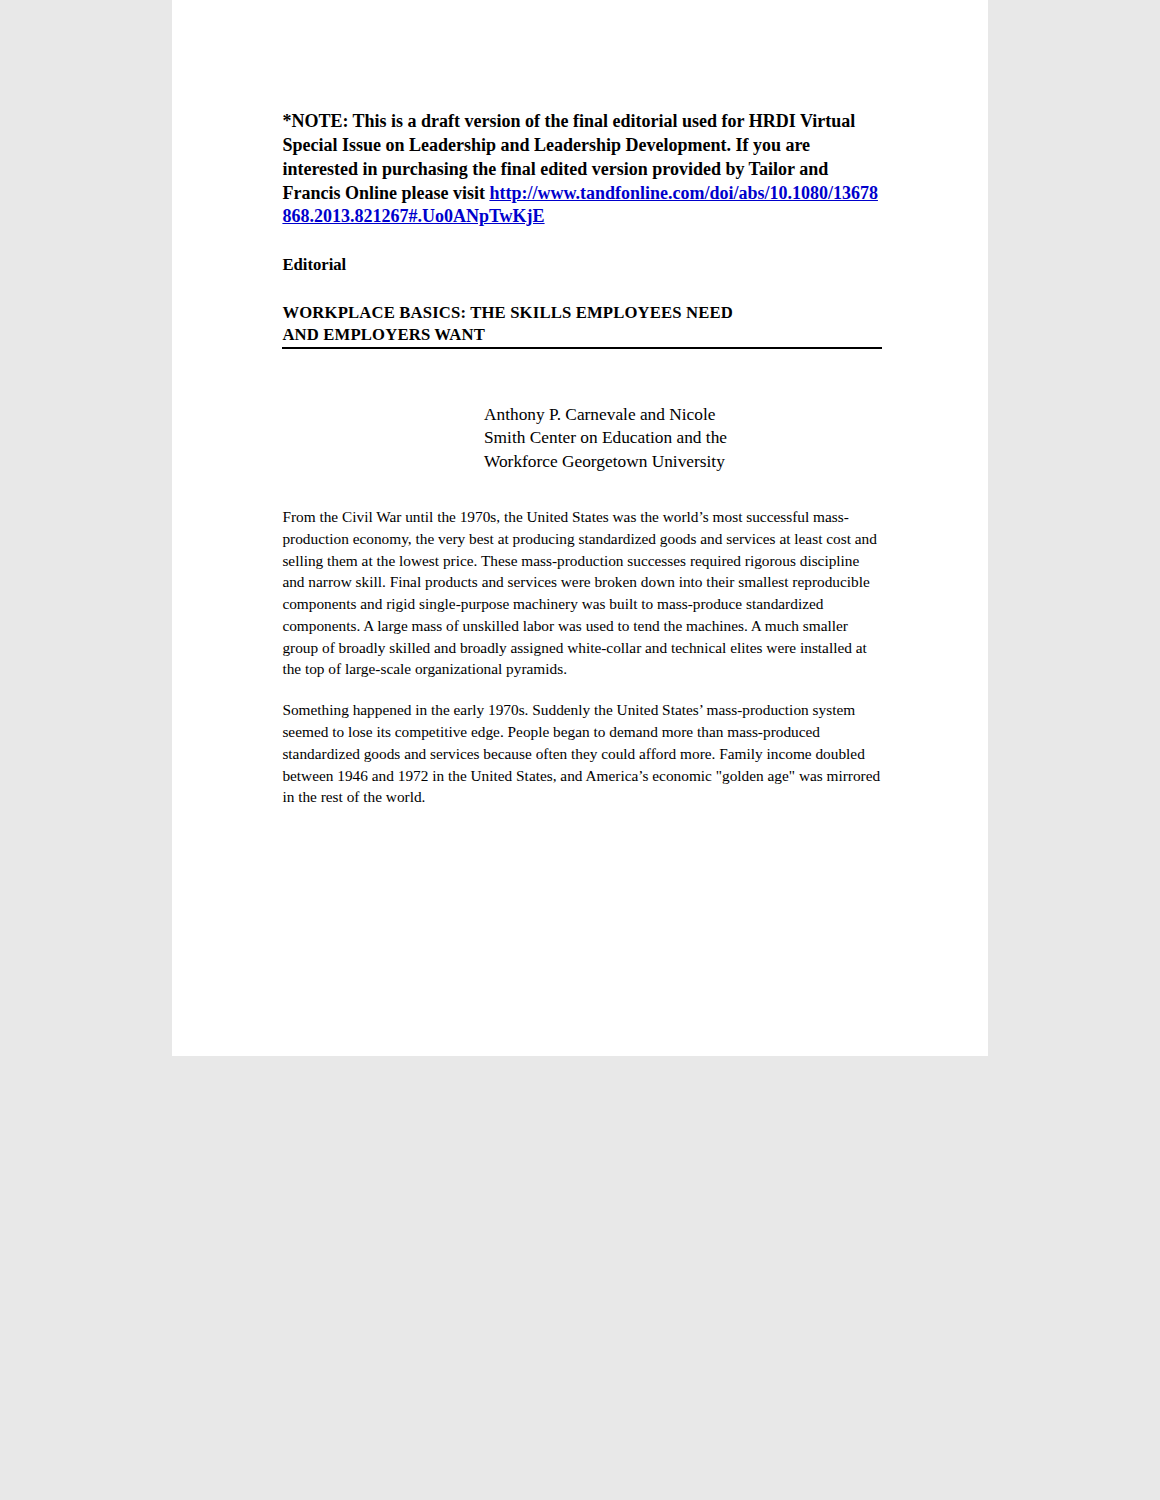*NOTE: This is a draft version of the final editorial used for HRDI Virtual Special Issue on Leadership and Leadership Development. If you are interested in purchasing the final edited version provided by Tailor and Francis Online please visit http://www.tandfonline.com/doi/abs/10.1080/13678868.2013.821267#.Uo0ANpTwKjE
Editorial
Workplace Basics: The Skills Employees Need
and Employers Want
Anthony P. Carnevale and Nicole
Smith Center on Education and the
Workforce Georgetown University
From the Civil War until the 1970s, the United States was the world’s most successful mass-production economy, the very best at producing standardized goods and services at least cost and selling them at the lowest price. These mass-production successes required rigorous discipline and narrow skill. Final products and services were broken down into their smallest reproducible components and rigid single-purpose machinery was built to mass-produce standardized components. A large mass of unskilled labor was used to tend the machines. A much smaller group of broadly skilled and broadly assigned white-collar and technical elites were installed at the top of large-scale organizational pyramids.
Something happened in the early 1970s. Suddenly the United States’ mass-production system seemed to lose its competitive edge. People began to demand more than mass-produced standardized goods and services because often they could afford more. Family income doubled between 1946 and 1972 in the United States, and America’s economic "golden age" was mirrored in the rest of the world.